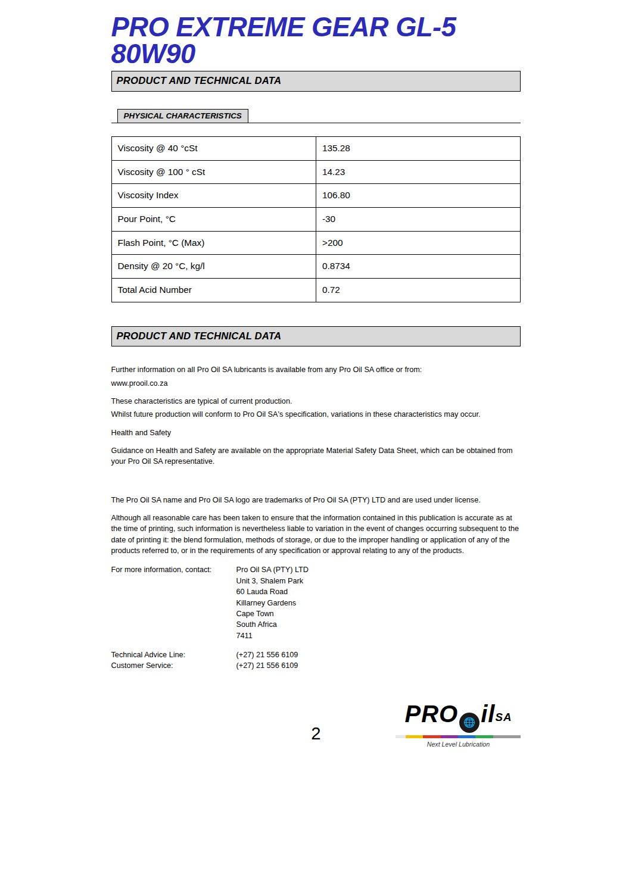Pro Extreme Gear GL-5 80W90
Product and Technical Data
Physical Characteristics
| Viscosity @ 40 °cSt | 135.28 |
| Viscosity @ 100 ° cSt | 14.23 |
| Viscosity Index | 106.80 |
| Pour Point, °C | -30 |
| Flash Point, °C (Max) | >200 |
| Density @ 20 °C, kg/l | 0.8734 |
| Total Acid Number | 0.72 |
Product and Technical Data
Further information on all Pro Oil SA lubricants is available from any Pro Oil SA office or from:
www.prooil.co.za
These characteristics are typical of current production.
Whilst future production will conform to Pro Oil SA's specification, variations in these characteristics may occur.
Health and Safety
Guidance on Health and Safety are available on the appropriate Material Safety Data Sheet, which can be obtained from your Pro Oil SA representative.
The Pro Oil SA name and Pro Oil SA logo are trademarks of Pro Oil SA (PTY) LTD and are used under license.
Although all reasonable care has been taken to ensure that the information contained in this publication is accurate as at the time of printing, such information is nevertheless liable to variation in the event of changes occurring subsequent to the date of printing it: the blend formulation, methods of storage, or due to the improper handling or application of any of the products referred to, or in the requirements of any specification or approval relating to any of the products.
| For more information, contact: | Pro Oil SA (PTY) LTD Unit 3, Shalem Park 60 Lauda Road Killarney Gardens Cape Town South Africa 7411 |
| Technical Advice Line: | (+27) 21 556 6109 |
| Customer Service: | (+27) 21 556 6109 |
2
PRO🌐ilSA
Next Level Lubrication